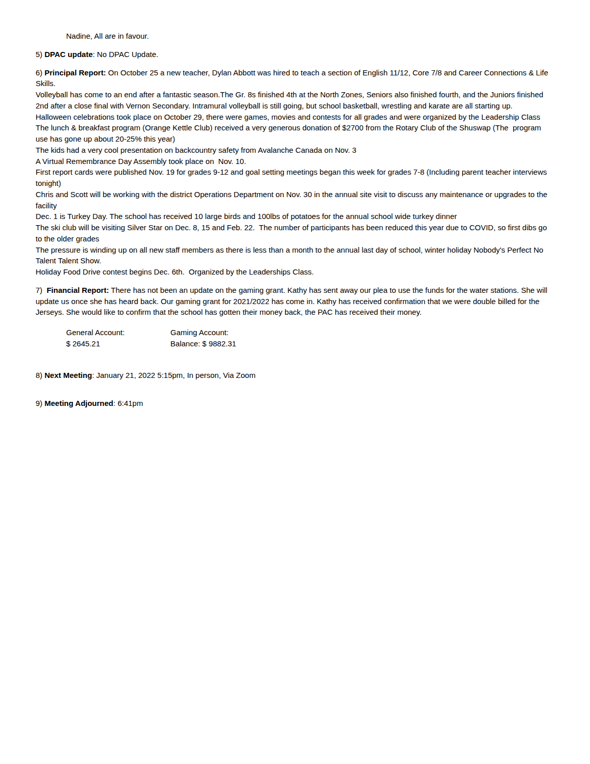Nadine, All are in favour.
5) DPAC update: No DPAC Update.
6) Principal Report: On October 25 a new teacher, Dylan Abbott was hired to teach a section of English 11/12, Core 7/8 and Career Connections & Life Skills.
Volleyball has come to an end after a fantastic season.The Gr. 8s finished 4th at the North Zones, Seniors also finished fourth, and the Juniors finished 2nd after a close final with Vernon Secondary. Intramural volleyball is still going, but school basketball, wrestling and karate are all starting up.
Halloween celebrations took place on October 29, there were games, movies and contests for all grades and were organized by the Leadership Class
The lunch & breakfast program (Orange Kettle Club) received a very generous donation of $2700 from the Rotary Club of the Shuswap (The program use has gone up about 20-25% this year)
The kids had a very cool presentation on backcountry safety from Avalanche Canada on Nov. 3
A Virtual Remembrance Day Assembly took place on Nov. 10.
First report cards were published Nov. 19 for grades 9-12 and goal setting meetings began this week for grades 7-8 (Including parent teacher interviews tonight)
Chris and Scott will be working with the district Operations Department on Nov. 30 in the annual site visit to discuss any maintenance or upgrades to the facility
Dec. 1 is Turkey Day. The school has received 10 large birds and 100lbs of potatoes for the annual school wide turkey dinner
The ski club will be visiting Silver Star on Dec. 8, 15 and Feb. 22. The number of participants has been reduced this year due to COVID, so first dibs go to the older grades
The pressure is winding up on all new staff members as there is less than a month to the annual last day of school, winter holiday Nobody's Perfect No Talent Talent Show.
Holiday Food Drive contest begins Dec. 6th. Organized by the Leaderships Class.
7) Financial Report: There has not been an update on the gaming grant. Kathy has sent away our plea to use the funds for the water stations. She will update us once she has heard back. Our gaming grant for 2021/2022 has come in. Kathy has received confirmation that we were double billed for the Jerseys. She would like to confirm that the school has gotten their money back, the PAC has received their money.
| General Account: $ 2645.21 | Gaming Account: Balance: $ 9882.31 |
8) Next Meeting: January 21, 2022 5:15pm, In person, Via Zoom
9) Meeting Adjourned: 6:41pm